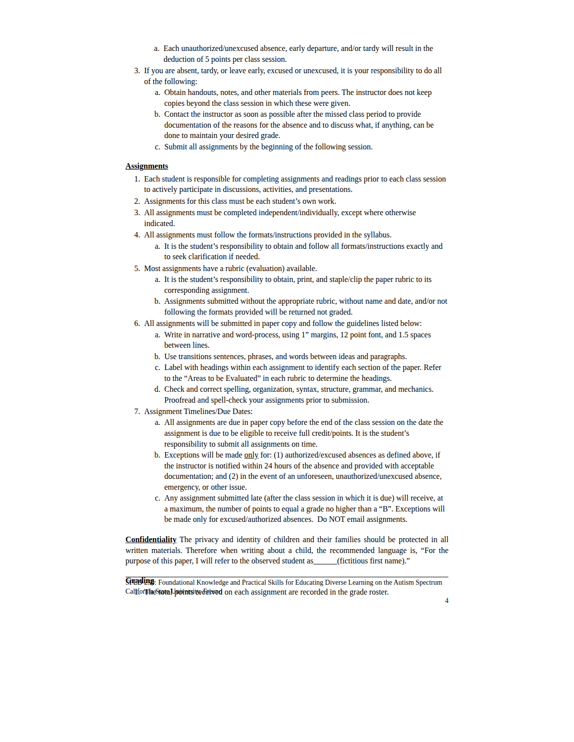Each unauthorized/unexcused absence, early departure, and/or tardy will result in the deduction of 5 points per class session.
If you are absent, tardy, or leave early, excused or unexcused, it is your responsibility to do all of the following:
Obtain handouts, notes, and other materials from peers. The instructor does not keep copies beyond the class session in which these were given.
Contact the instructor as soon as possible after the missed class period to provide documentation of the reasons for the absence and to discuss what, if anything, can be done to maintain your desired grade.
Submit all assignments by the beginning of the following session.
Assignments
Each student is responsible for completing assignments and readings prior to each class session to actively participate in discussions, activities, and presentations.
Assignments for this class must be each student’s own work.
All assignments must be completed independent/individually, except where otherwise indicated.
All assignments must follow the formats/instructions provided in the syllabus.
It is the student’s responsibility to obtain and follow all formats/instructions exactly and to seek clarification if needed.
Most assignments have a rubric (evaluation) available.
It is the student’s responsibility to obtain, print, and staple/clip the paper rubric to its corresponding assignment.
Assignments submitted without the appropriate rubric, without name and date, and/or not following the formats provided will be returned not graded.
All assignments will be submitted in paper copy and follow the guidelines listed below:
Write in narrative and word-process, using 1” margins, 12 point font, and 1.5 spaces between lines.
Use transitions sentences, phrases, and words between ideas and paragraphs.
Label with headings within each assignment to identify each section of the paper. Refer to the “Areas to be Evaluated” in each rubric to determine the headings.
Check and correct spelling, organization, syntax, structure, grammar, and mechanics. Proofread and spell-check your assignments prior to submission.
Assignment Timelines/Due Dates:
All assignments are due in paper copy before the end of the class session on the date the assignment is due to be eligible to receive full credit/points. It is the student’s responsibility to submit all assignments on time.
Exceptions will be made only for: (1) authorized/excused absences as defined above, if the instructor is notified within 24 hours of the absence and provided with acceptable documentation; and (2) in the event of an unforeseen, unauthorized/unexcused absence, emergency, or other issue.
Any assignment submitted late (after the class session in which it is due) will receive, at a maximum, the number of points to equal a grade no higher than a “B”. Exceptions will be made only for excused/authorized absences. Do NOT email assignments.
Confidentiality The privacy and identity of children and their families should be protected in all written materials. Therefore when writing about a child, the recommended language is, “For the purpose of this paper, I will refer to the observed student as______(fictitious first name).”
Grading
The total points received on each assignment are recorded in the grade roster.
SPED 250: Foundational Knowledge and Practical Skills for Educating Diverse Learning on the Autism Spectrum
California State University, Fresno
4